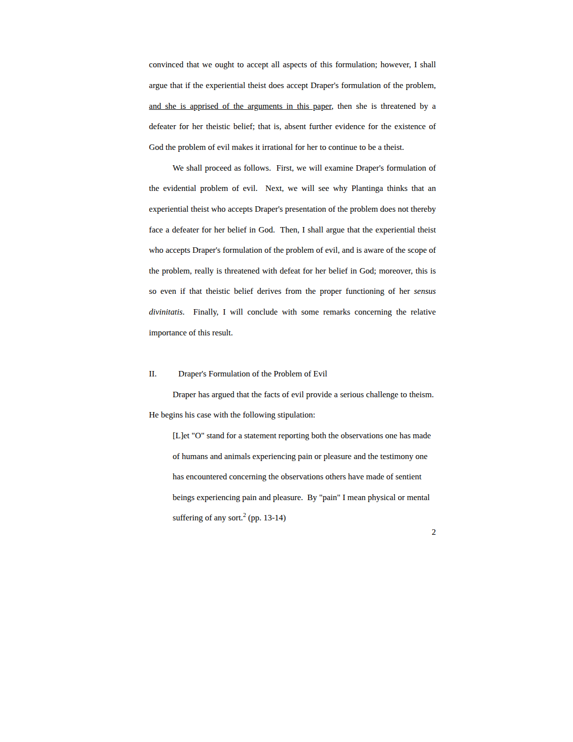convinced that we ought to accept all aspects of this formulation; however, I shall argue that if the experiential theist does accept Draper's formulation of the problem, and she is apprised of the arguments in this paper, then she is threatened by a defeater for her theistic belief; that is, absent further evidence for the existence of God the problem of evil makes it irrational for her to continue to be a theist.
We shall proceed as follows. First, we will examine Draper's formulation of the evidential problem of evil. Next, we will see why Plantinga thinks that an experiential theist who accepts Draper's presentation of the problem does not thereby face a defeater for her belief in God. Then, I shall argue that the experiential theist who accepts Draper's formulation of the problem of evil, and is aware of the scope of the problem, really is threatened with defeat for her belief in God; moreover, this is so even if that theistic belief derives from the proper functioning of her sensus divinitatis. Finally, I will conclude with some remarks concerning the relative importance of this result.
II. Draper's Formulation of the Problem of Evil
Draper has argued that the facts of evil provide a serious challenge to theism. He begins his case with the following stipulation:
[L]et "O" stand for a statement reporting both the observations one has made of humans and animals experiencing pain or pleasure and the testimony one has encountered concerning the observations others have made of sentient beings experiencing pain and pleasure. By "pain" I mean physical or mental suffering of any sort.2 (pp. 13-14)
2